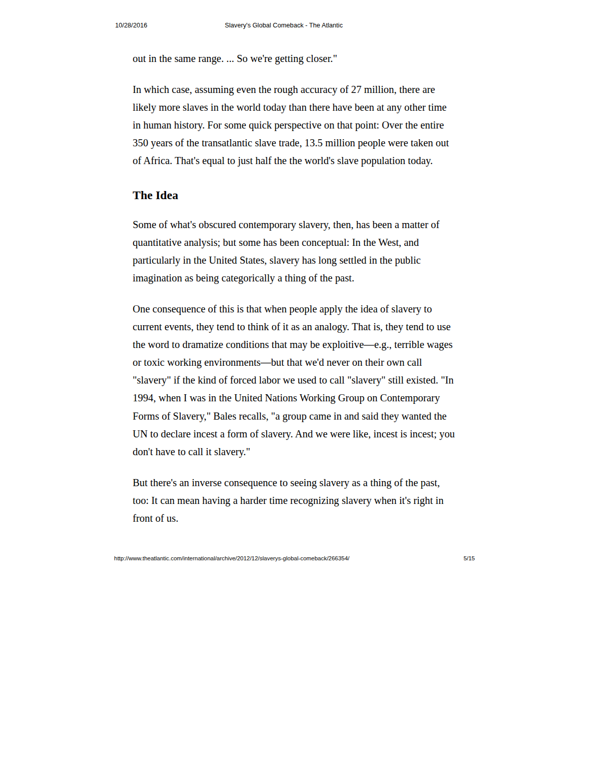10/28/2016
Slavery's Global Comeback - The Atlantic
out in the same range. ... So we're getting closer."
In which case, assuming even the rough accuracy of 27 million, there are likely more slaves in the world today than there have been at any other time in human history. For some quick perspective on that point: Over the entire 350 years of the transatlantic slave trade, 13.5 million people were taken out of Africa. That's equal to just half the the world's slave population today.
The Idea
Some of what's obscured contemporary slavery, then, has been a matter of quantitative analysis; but some has been conceptual: In the West, and particularly in the United States, slavery has long settled in the public imagination as being categorically a thing of the past.
One consequence of this is that when people apply the idea of slavery to current events, they tend to think of it as an analogy. That is, they tend to use the word to dramatize conditions that may be exploitive—e.g., terrible wages or toxic working environments—but that we'd never on their own call "slavery" if the kind of forced labor we used to call "slavery" still existed. "In 1994, when I was in the United Nations Working Group on Contemporary Forms of Slavery," Bales recalls, "a group came in and said they wanted the UN to declare incest a form of slavery. And we were like, incest is incest; you don't have to call it slavery."
But there's an inverse consequence to seeing slavery as a thing of the past, too: It can mean having a harder time recognizing slavery when it's right in front of us.
http://www.theatlantic.com/international/archive/2012/12/slaverys-global-comeback/266354/
5/15